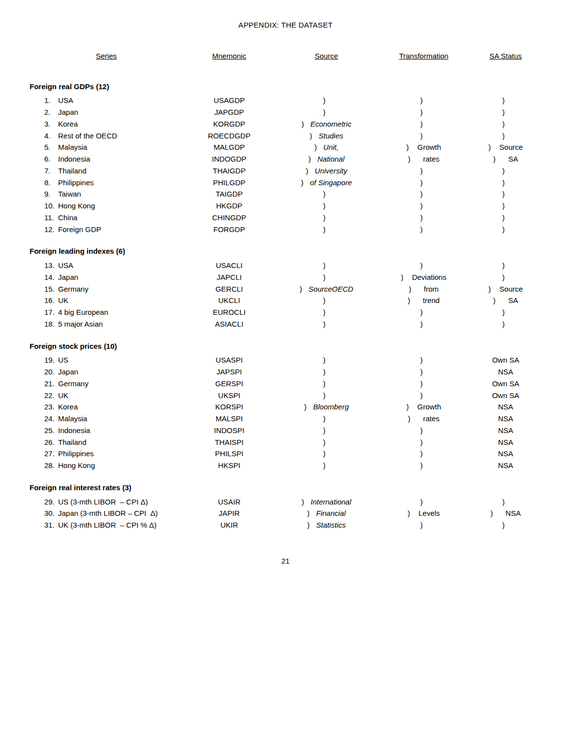APPENDIX: THE DATASET
| Series | Mnemonic | Source | Transformation | SA Status |
| --- | --- | --- | --- | --- |
| Foreign real GDPs (12) |
| 1. USA | USAGDP | ) | ) | ) |
| 2. Japan | JAPGDP | ) | ) | ) |
| 3. Korea | KORGDP | ) Econometric | ) | ) |
| 4. Rest of the OECD | ROECDGDP | ) Studies | ) | ) |
| 5. Malaysia | MALGDP | ) Unit, | ) Growth | ) Source |
| 6. Indonesia | INDOGDP | ) National | ) rates | ) SA |
| 7. Thailand | THAIGDP | ) University | ) | ) |
| 8. Philippines | PHILGDP | ) of Singapore | ) | ) |
| 9. Taiwan | TAIGDP | ) | ) | ) |
| 10. Hong Kong | HKGDP | ) | ) | ) |
| 11. China | CHINGDP | ) | ) | ) |
| 12. Foreign GDP | FORGDP | ) | ) | ) |
| Foreign leading indexes (6) |
| 13. USA | USACLI | ) | ) | ) |
| 14. Japan | JAPCLI | ) | ) Deviations | ) |
| 15. Germany | GERCLI | ) SourceOECD | ) from | ) Source |
| 16. UK | UKCLI | ) | ) trend | ) SA |
| 17. 4 big European | EUROCLI | ) | ) | ) |
| 18. 5 major Asian | ASIACLI | ) | ) | ) |
| Foreign stock prices (10) |
| 19. US | USASPI | ) | ) | Own SA |
| 20. Japan | JAPSPI | ) | ) | NSA |
| 21. Germany | GERSPI | ) | ) | Own SA |
| 22. UK | UKSPI | ) | ) | Own SA |
| 23. Korea | KORSPI | ) Bloomberg | ) Growth | NSA |
| 24. Malaysia | MALSPI | ) | ) rates | NSA |
| 25. Indonesia | INDOSPI | ) | ) | NSA |
| 26. Thailand | THAISPI | ) | ) | NSA |
| 27. Philippines | PHILSPI | ) | ) | NSA |
| 28. Hong Kong | HKSPI | ) | ) | NSA |
| Foreign real interest rates (3) |
| 29. US (3-mth LIBOR – CPI Δ) | USAIR | ) International | ) | ) |
| 30. Japan (3-mth LIBOR – CPI Δ) | JAPIR | ) Financial | ) Levels | ) NSA |
| 31. UK (3-mth LIBOR – CPI % Δ) | UKIR | ) Statistics | ) | ) |
21